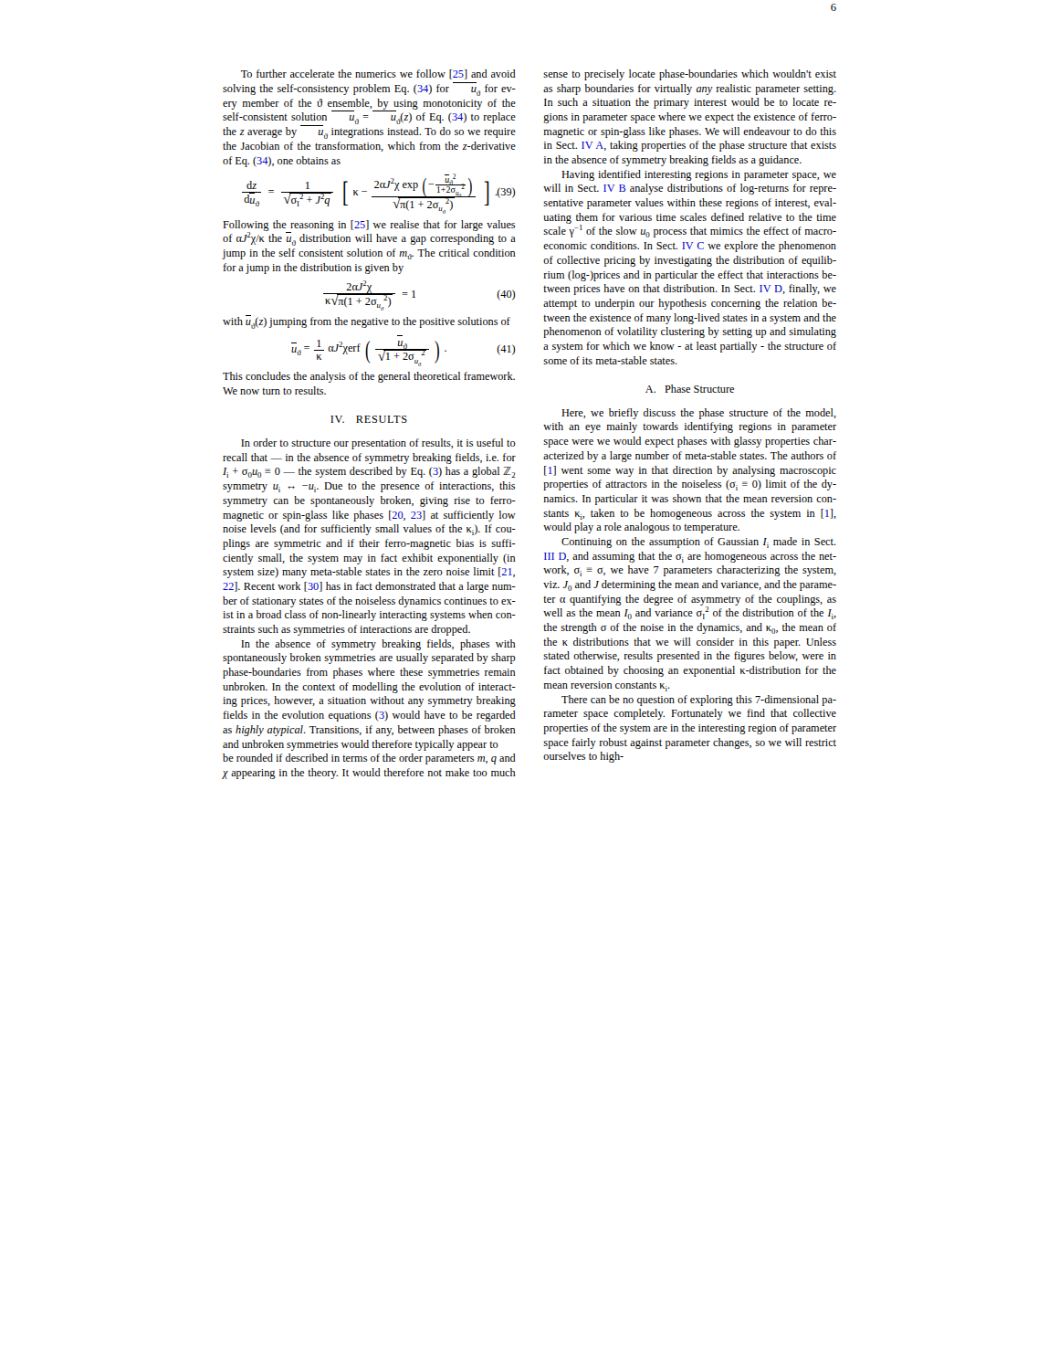6
To further accelerate the numerics we follow [25] and avoid solving the self-consistency problem Eq. (34) for uϑ for every member of the ϑ ensemble, by using monotonicity of the self-consistent solution uϑ = uϑ(z) of Eq. (34) to replace the z average by uϑ integrations instead. To do so we require the Jacobian of the transformation, which from the z-derivative of Eq. (34), one obtains as
dz duϑ = 1 σI2 + J2q [ κ − 2αJ2χ exp (−uϑ21+2σuϑ2) π(1 + 2σuϑ2) ] . (39)
Following the reasoning in [25] we realise that for large values of αJ2χ/κ the uϑ distribution will have a gap corresponding to a jump in the self consistent solution of mϑ. The critical condition for a jump in the distribution is given by
2αJ2χ κπ(1 + 2σuϑ2) = 1 (40)
with uϑ(z) jumping from the negative to the positive solutions of
uϑ = 1 κ αJ2χerf ( uϑ 1 + 2σuϑ2 ) . (41)
This concludes the analysis of the general theoretical framework. We now turn to results.
IV. Results
In order to structure our presentation of results, it is useful to recall that — in the absence of symmetry breaking fields, i.e. for Ii + σ0u0 ≡ 0 — the system described by Eq. (3) has a global ℤ2 symmetry ui ↔ −ui. Due to the presence of interactions, this symmetry can be spontaneously broken, giving rise to ferro-magnetic or spin-glass like phases [20, 23] at sufficiently low noise levels (and for sufficiently small values of the κi). If couplings are symmetric and if their ferro-magnetic bias is sufficiently small, the system may in fact exhibit exponentially (in system size) many meta-stable states in the zero noise limit [21, 22]. Recent work [30] has in fact demonstrated that a large number of stationary states of the noiseless dynamics continues to exist in a broad class of non-linearly interacting systems when constraints such as symmetries of interactions are dropped.
In the absence of symmetry breaking fields, phases with spontaneously broken symmetries are usually separated by sharp phase-boundaries from phases where these symmetries remain unbroken. In the context of modelling the evolution of interacting prices, however, a situation without any symmetry breaking fields in the evolution equations (3) would have to be regarded as highly atypical. Transitions, if any, between phases of broken and unbroken symmetries would therefore typically appear to
be rounded if described in terms of the order parameters m, q and χ appearing in the theory. It would therefore not make too much sense to precisely locate phase-boundaries which wouldn't exist as sharp boundaries for virtually any realistic parameter setting. In such a situation the primary interest would be to locate regions in parameter space where we expect the existence of ferro-magnetic or spin-glass like phases. We will endeavour to do this in Sect. IV A, taking properties of the phase structure that exists in the absence of symmetry breaking fields as a guidance.
Having identified interesting regions in parameter space, we will in Sect. IV B analyse distributions of log-returns for representative parameter values within these regions of interest, evaluating them for various time scales defined relative to the time scale γ−1 of the slow u0 process that mimics the effect of macro-economic conditions. In Sect. IV C we explore the phenomenon of collective pricing by investigating the distribution of equilibrium (log-)prices and in particular the effect that interactions between prices have on that distribution. In Sect. IV D, finally, we attempt to underpin our hypothesis concerning the relation between the existence of many long-lived states in a system and the phenomenon of volatility clustering by setting up and simulating a system for which we know - at least partially - the structure of some of its meta-stable states.
A. Phase Structure
Here, we briefly discuss the phase structure of the model, with an eye mainly towards identifying regions in parameter space were we would expect phases with glassy properties characterized by a large number of meta-stable states. The authors of [1] went some way in that direction by analysing macroscopic properties of attractors in the noiseless (σi ≡ 0) limit of the dynamics. In particular it was shown that the mean reversion constants κi, taken to be homogeneous across the system in [1], would play a role analogous to temperature.
Continuing on the assumption of Gaussian Ii made in Sect. III D, and assuming that the σi are homogeneous across the network, σi ≡ σ, we have 7 parameters characterizing the system, viz. J0 and J determining the mean and variance, and the parameter α quantifying the degree of asymmetry of the couplings, as well as the mean I0 and variance σI2 of the distribution of the Ii, the strength σ of the noise in the dynamics, and κ0, the mean of the κ distributions that we will consider in this paper. Unless stated otherwise, results presented in the figures below, were in fact obtained by choosing an exponential κ-distribution for the mean reversion constants κi.
There can be no question of exploring this 7-dimensional parameter space completely. Fortunately we find that collective properties of the system are in the interesting region of parameter space fairly robust against parameter changes, so we will restrict ourselves to high-